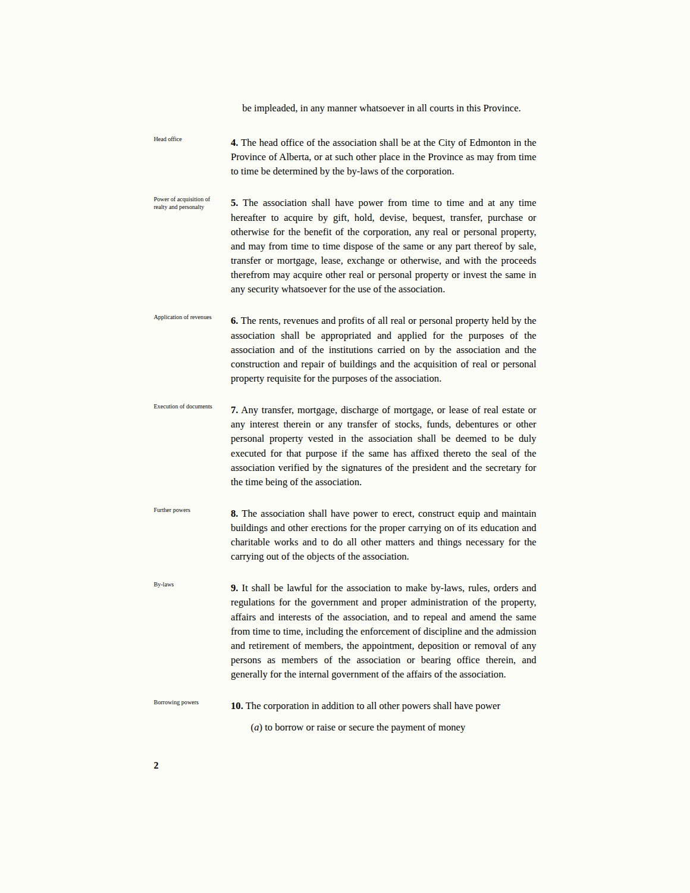be impleaded, in any manner whatsoever in all courts in this Province.
Head office
4. The head office of the association shall be at the City of Edmonton in the Province of Alberta, or at such other place in the Province as may from time to time be determined by the by-laws of the corporation.
Power of acquisition of realty and personalty
5. The association shall have power from time to time and at any time hereafter to acquire by gift, hold, devise, bequest, transfer, purchase or otherwise for the benefit of the corporation, any real or personal property, and may from time to time dispose of the same or any part thereof by sale, transfer or mortgage, lease, exchange or otherwise, and with the proceeds therefrom may acquire other real or personal property or invest the same in any security whatsoever for the use of the association.
Application of revenues
6. The rents, revenues and profits of all real or personal property held by the association shall be appropriated and applied for the purposes of the association and of the institutions carried on by the association and the construction and repair of buildings and the acquisition of real or personal property requisite for the purposes of the association.
Execution of documents
7. Any transfer, mortgage, discharge of mortgage, or lease of real estate or any interest therein or any transfer of stocks, funds, debentures or other personal property vested in the association shall be deemed to be duly executed for that purpose if the same has affixed thereto the seal of the association verified by the signatures of the president and the secretary for the time being of the association.
Further powers
8. The association shall have power to erect, construct equip and maintain buildings and other erections for the proper carrying on of its education and charitable works and to do all other matters and things necessary for the carrying out of the objects of the association.
By-laws
9. It shall be lawful for the association to make by-laws, rules, orders and regulations for the government and proper administration of the property, affairs and interests of the association, and to repeal and amend the same from time to time, including the enforcement of discipline and the admission and retirement of members, the appointment, deposition or removal of any persons as members of the association or bearing office therein, and generally for the internal government of the affairs of the association.
Borrowing powers
10. The corporation in addition to all other powers shall have power
(a) to borrow or raise or secure the payment of money
2